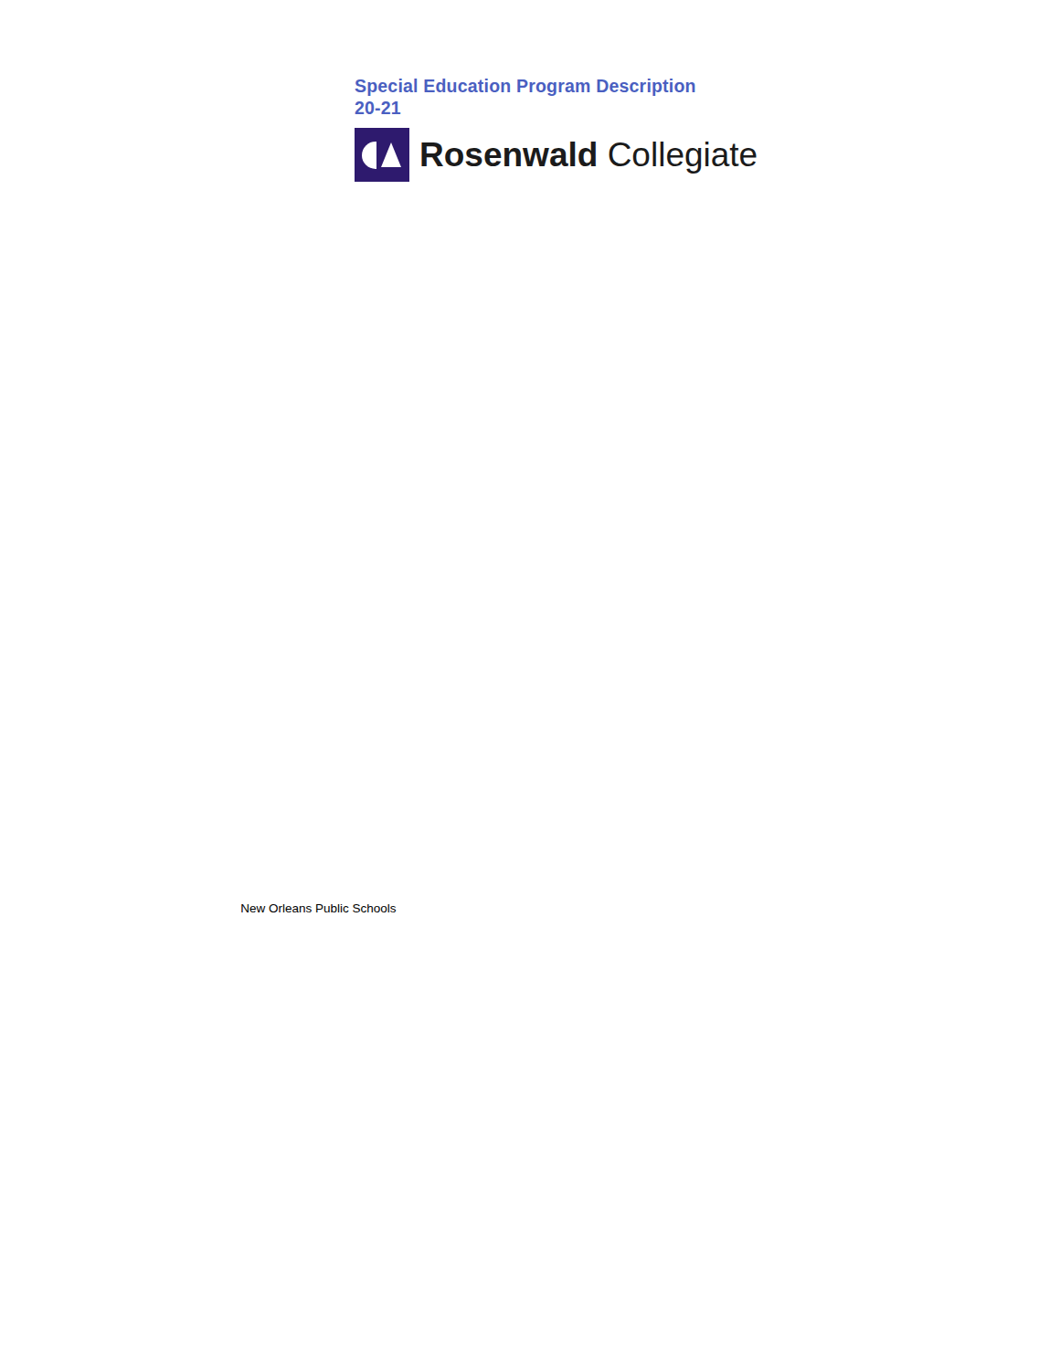Special Education Program Description
20-21
Rosenwald Collegiate
New Orleans Public Schools